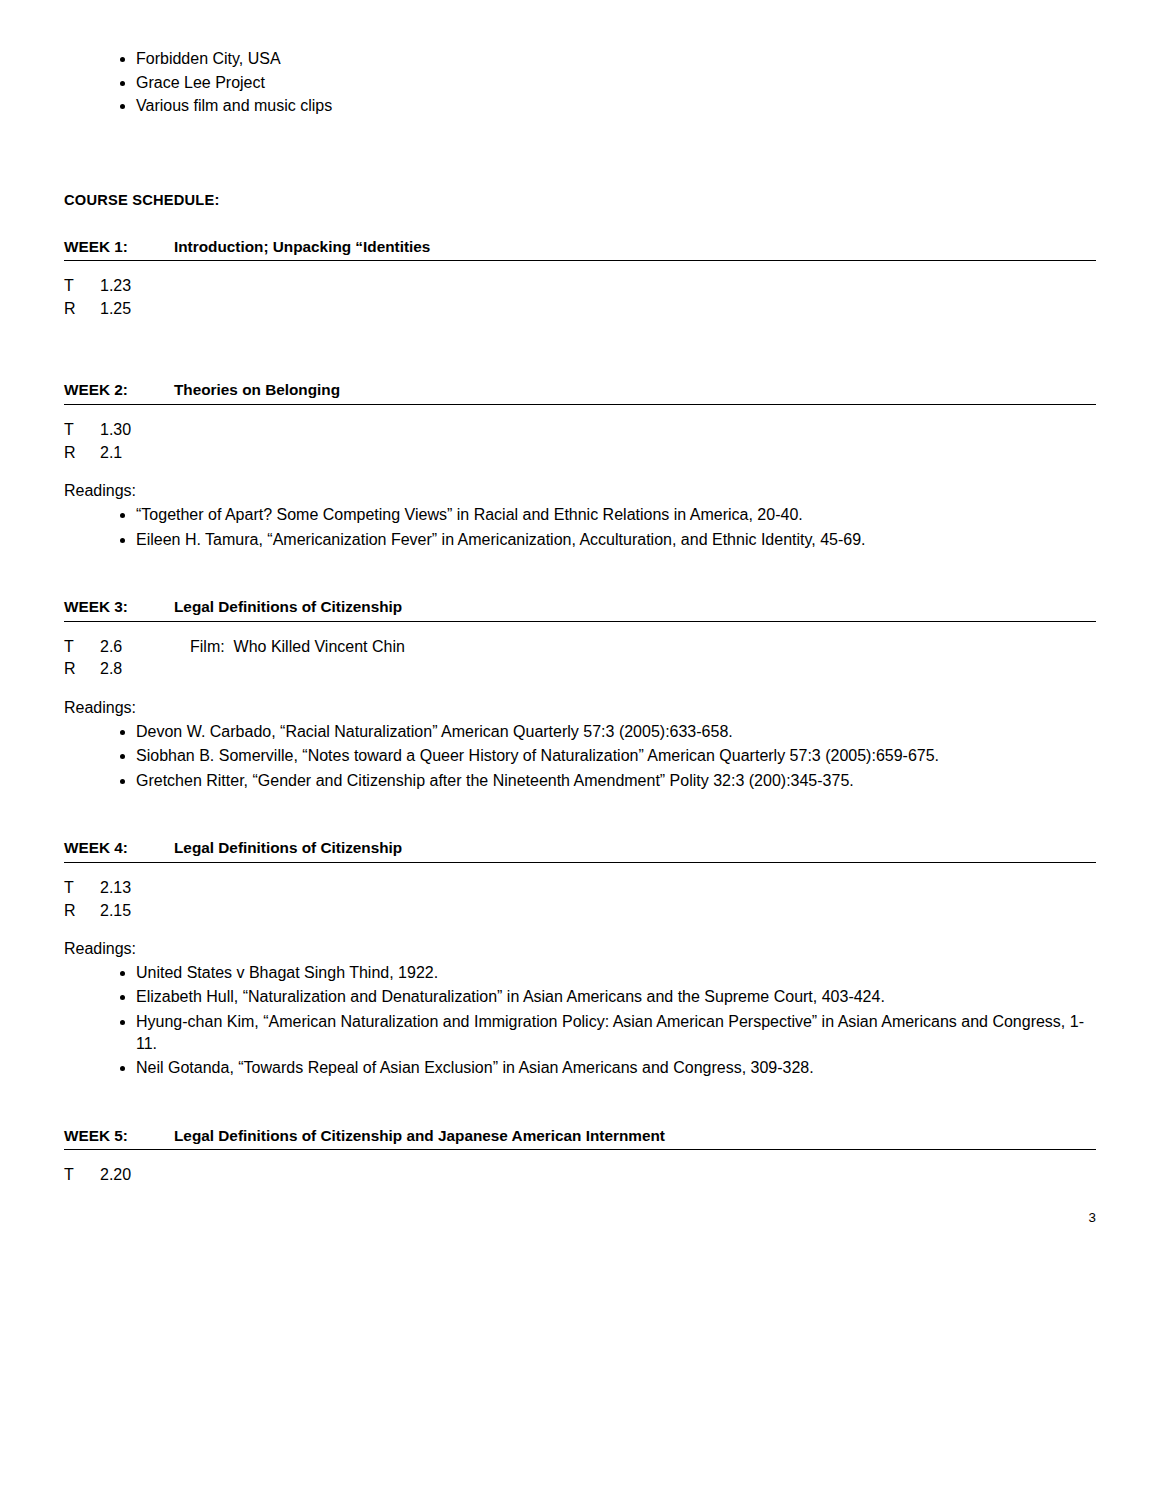Forbidden City, USA
Grace Lee Project
Various film and music clips
COURSE SCHEDULE:
WEEK 1: Introduction; Unpacking “Identities
| T | 1.23 | |
| R | 1.25 | |
WEEK 2: Theories on Belonging
| T | 1.30 | |
| R | 2.1 | |
Readings:
“Together of Apart? Some Competing Views” in Racial and Ethnic Relations in America, 20-40.
Eileen H. Tamura, “Americanization Fever” in Americanization, Acculturation, and Ethnic Identity, 45-69.
WEEK 3: Legal Definitions of Citizenship
| T | 2.6 | Film: Who Killed Vincent Chin |
| R | 2.8 | |
Readings:
Devon W. Carbado, “Racial Naturalization” American Quarterly 57:3 (2005):633-658.
Siobhan B. Somerville, “Notes toward a Queer History of Naturalization” American Quarterly 57:3 (2005):659-675.
Gretchen Ritter, “Gender and Citizenship after the Nineteenth Amendment” Polity 32:3 (200):345-375.
WEEK 4: Legal Definitions of Citizenship
| T | 2.13 | |
| R | 2.15 | |
Readings:
United States v Bhagat Singh Thind, 1922.
Elizabeth Hull, “Naturalization and Denaturalization” in Asian Americans and the Supreme Court, 403-424.
Hyung-chan Kim, “American Naturalization and Immigration Policy: Asian American Perspective” in Asian Americans and Congress, 1-11.
Neil Gotanda, “Towards Repeal of Asian Exclusion” in Asian Americans and Congress, 309-328.
WEEK 5: Legal Definitions of Citizenship and Japanese American Internment
| T | 2.20 | |
3